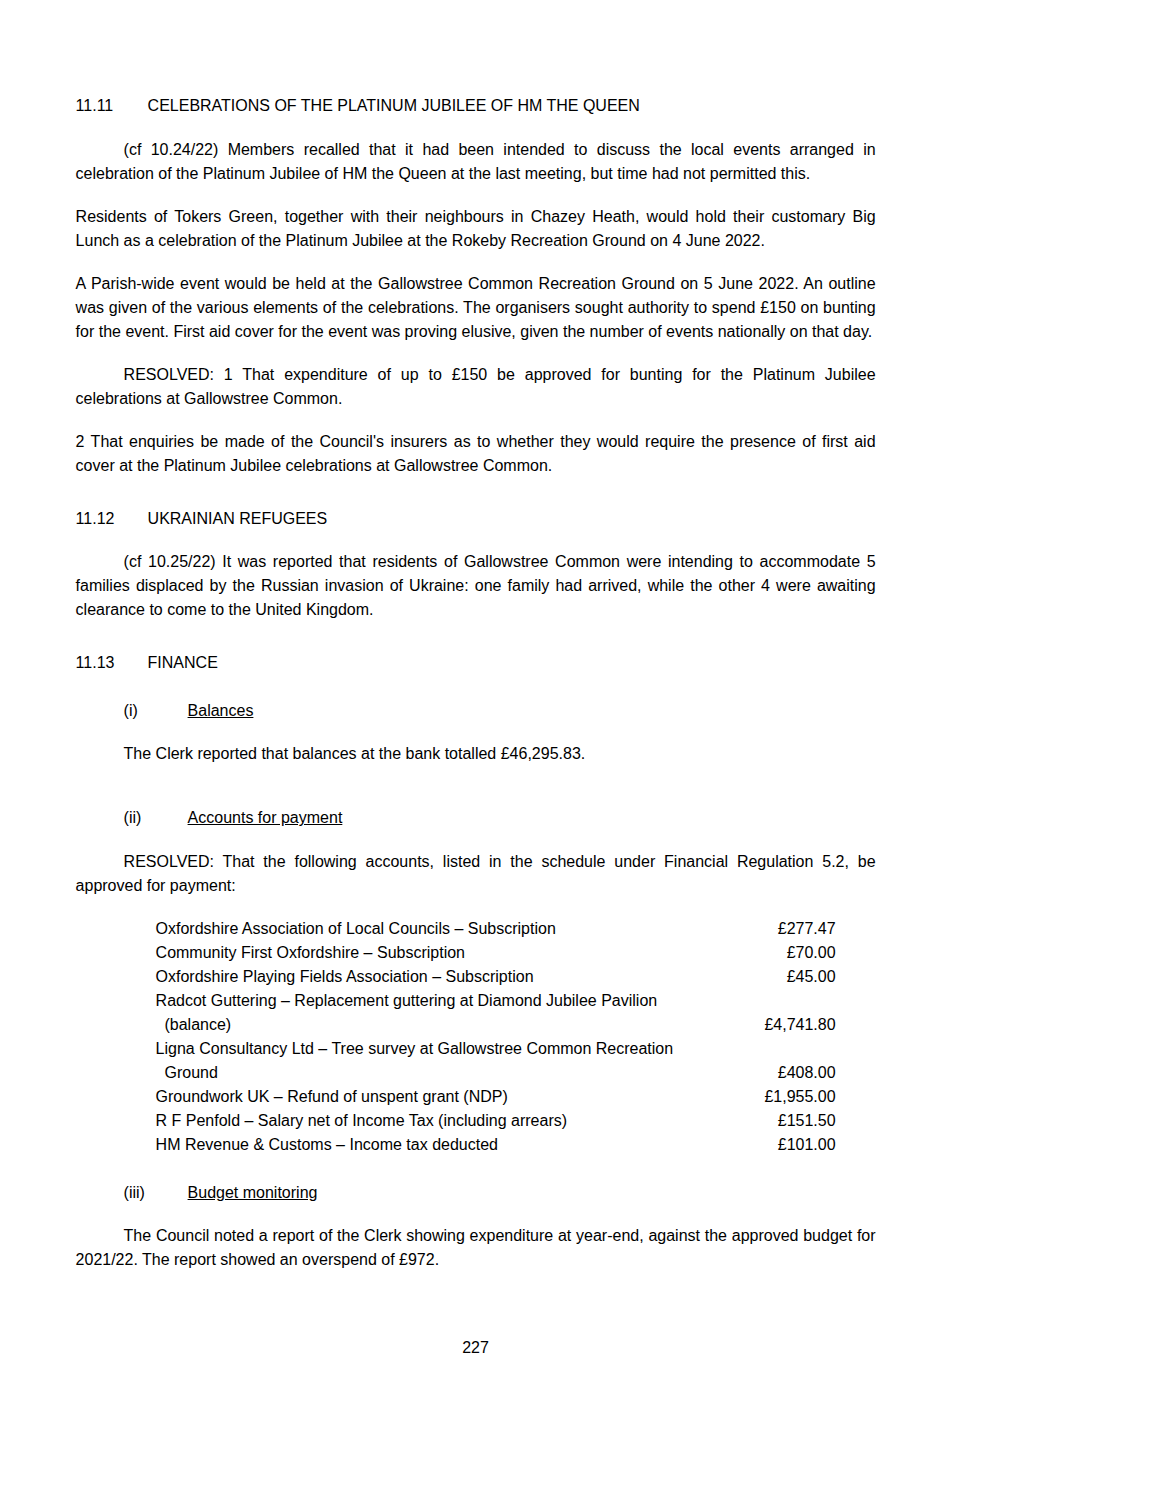11.11 CELEBRATIONS OF THE PLATINUM JUBILEE OF HM THE QUEEN
(cf 10.24/22) Members recalled that it had been intended to discuss the local events arranged in celebration of the Platinum Jubilee of HM the Queen at the last meeting, but time had not permitted this.
Residents of Tokers Green, together with their neighbours in Chazey Heath, would hold their customary Big Lunch as a celebration of the Platinum Jubilee at the Rokeby Recreation Ground on 4 June 2022.
A Parish-wide event would be held at the Gallowstree Common Recreation Ground on 5 June 2022. An outline was given of the various elements of the celebrations. The organisers sought authority to spend £150 on bunting for the event. First aid cover for the event was proving elusive, given the number of events nationally on that day.
RESOLVED: 1 That expenditure of up to £150 be approved for bunting for the Platinum Jubilee celebrations at Gallowstree Common.
2 That enquiries be made of the Council's insurers as to whether they would require the presence of first aid cover at the Platinum Jubilee celebrations at Gallowstree Common.
11.12 UKRAINIAN REFUGEES
(cf 10.25/22) It was reported that residents of Gallowstree Common were intending to accommodate 5 families displaced by the Russian invasion of Ukraine: one family had arrived, while the other 4 were awaiting clearance to come to the United Kingdom.
11.13 FINANCE
(i) Balances
The Clerk reported that balances at the bank totalled £46,295.83.
(ii) Accounts for payment
RESOLVED: That the following accounts, listed in the schedule under Financial Regulation 5.2, be approved for payment:
| Oxfordshire Association of Local Councils – Subscription | £277.47 |
| Community First Oxfordshire – Subscription | £70.00 |
| Oxfordshire Playing Fields Association – Subscription | £45.00 |
| Radcot Guttering – Replacement guttering at Diamond Jubilee Pavilion (balance) | £4,741.80 |
| Ligna Consultancy Ltd – Tree survey at Gallowstree Common Recreation Ground | £408.00 |
| Groundwork UK – Refund of unspent grant (NDP) | £1,955.00 |
| R F Penfold – Salary net of Income Tax (including arrears) | £151.50 |
| HM Revenue & Customs – Income tax deducted | £101.00 |
(iii) Budget monitoring
The Council noted a report of the Clerk showing expenditure at year-end, against the approved budget for 2021/22. The report showed an overspend of £972.
227